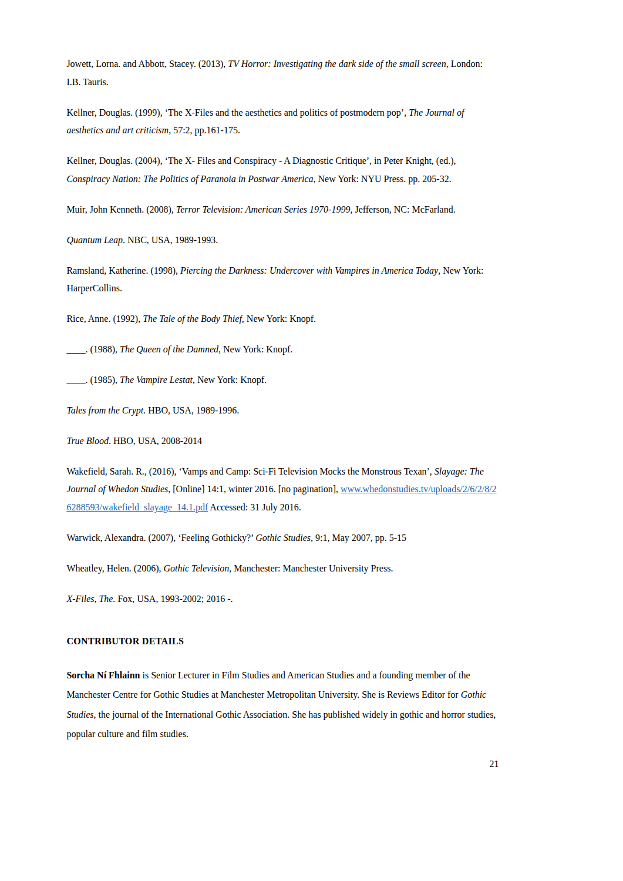Jowett, Lorna. and Abbott, Stacey. (2013), TV Horror: Investigating the dark side of the small screen, London: I.B. Tauris.
Kellner, Douglas. (1999), ‘The X-Files and the aesthetics and politics of postmodern pop’, The Journal of aesthetics and art criticism, 57:2, pp.161-175.
Kellner, Douglas. (2004), ‘The X- Files and Conspiracy - A Diagnostic Critique’, in Peter Knight, (ed.), Conspiracy Nation: The Politics of Paranoia in Postwar America, New York: NYU Press. pp. 205-32.
Muir, John Kenneth. (2008), Terror Television: American Series 1970-1999, Jefferson, NC: McFarland.
Quantum Leap. NBC, USA, 1989-1993.
Ramsland, Katherine. (1998), Piercing the Darkness: Undercover with Vampires in America Today, New York: HarperCollins.
Rice, Anne. (1992), The Tale of the Body Thief, New York: Knopf.
____. (1988), The Queen of the Damned, New York: Knopf.
____. (1985), The Vampire Lestat, New York: Knopf.
Tales from the Crypt. HBO, USA, 1989-1996.
True Blood. HBO, USA, 2008-2014
Wakefield, Sarah. R., (2016), ‘Vamps and Camp: Sci-Fi Television Mocks the Monstrous Texan’, Slayage: The Journal of Whedon Studies, [Online] 14:1, winter 2016. [no pagination], www.whedonstudies.tv/uploads/2/6/2/8/26288593/wakefield_slayage_14.1.pdf Accessed: 31 July 2016.
Warwick, Alexandra. (2007), ‘Feeling Gothicky?’ Gothic Studies, 9:1, May 2007, pp. 5-15
Wheatley, Helen. (2006), Gothic Television, Manchester: Manchester University Press.
X-Files, The. Fox, USA, 1993-2002; 2016 -.
CONTRIBUTOR DETAILS
Sorcha Ní Fhlainn is Senior Lecturer in Film Studies and American Studies and a founding member of the Manchester Centre for Gothic Studies at Manchester Metropolitan University. She is Reviews Editor for Gothic Studies, the journal of the International Gothic Association. She has published widely in gothic and horror studies, popular culture and film studies.
21